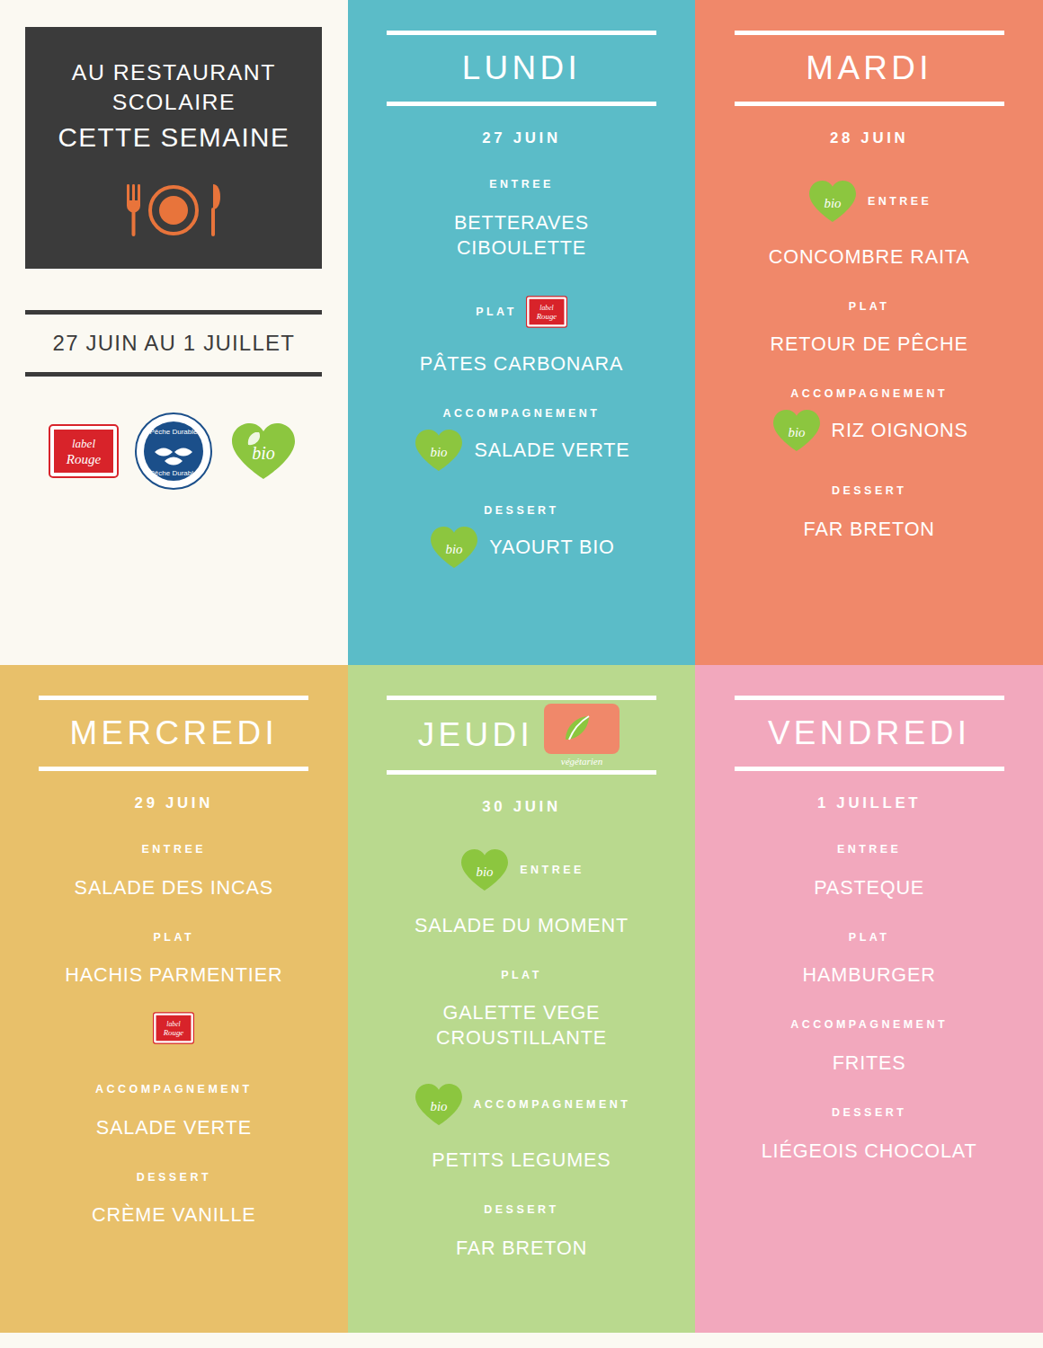Au restaurant
scolaire Cette semaine
27 juin au 1 juillet
label Rouge Pêche Durable Pêche Durable bio
Lundi
27 juin
Entree
Betteraves
ciboulette
Plat
label Rouge
Pâtes carbonara
Accompagnement
bio
Salade verte
Dessert
bio
Yaourt bio
Mardi
28 juin
bio
Entree
Concombre raita
Plat
Retour de pêche
Accompagnement
bio
Riz oignons
Dessert
Far breton
Mercredi
29 juin
Entree
Salade des Incas
Plat
Hachis parmentier
label Rouge
Accompagnement
Salade verte
Dessert
Crème vanille
Jeudi
végétarien
30 juin
bio
Entree
Salade du moment
Plat
Galette vege
croustillante
bio
Accompagnement
Petits legumes
Dessert
Far breton
Vendredi
1 juillet
Entree
Pasteque
Plat
Hamburger
Accompagnement
Frites
Dessert
Liégeois chocolat